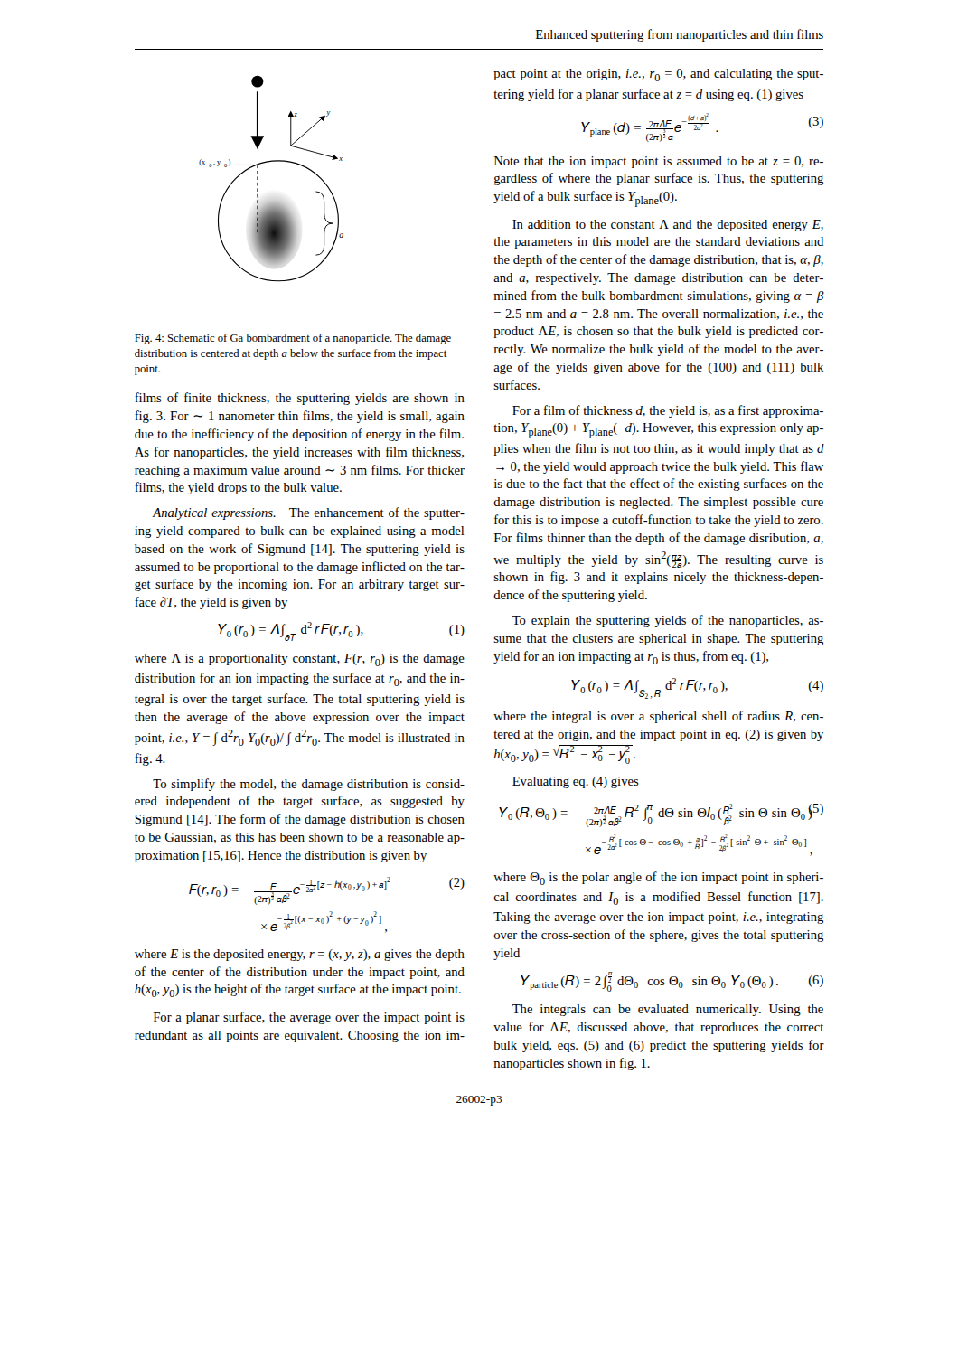Enhanced sputtering from nanoparticles and thin films
z y x (x 0 , y 0 ) a
Fig. 4: Schematic of Ga bombardment of a nanoparticle. The damage distribution is centered at depth a below the surface from the impact point.
films of finite thickness, the sputtering yields are shown in fig. 3. For ∼ 1 nanometer thin films, the yield is small, again due to the inefficiency of the deposition of energy in the film. As for nanoparticles, the yield increases with film thickness, reaching a maximum value around ∼ 3 nm films. For thicker films, the yield drops to the bulk value.
Analytical expressions. The enhancement of the sputtering yield compared to bulk can be explained using a model based on the work of Sigmund [14]. The sputtering yield is assumed to be proportional to the damage inflicted on the target surface by the incoming ion. For an arbitrary target surface ∂T, the yield is given by
(1) Y0 (r0) = Λ ∫∂T d2r F(r,r0) ,
where Λ is a proportionality constant, F(r, r0) is the damage distribution for an ion impacting the surface at r0, and the integral is over the target surface. The total sputtering yield is then the average of the above expression over the impact point, i.e., Y = ∫ d2r0 Y0(r0)/ ∫ d2r0. The model is illustrated in fig. 4.
To simplify the model, the damage distribution is considered independent of the target surface, as suggested by Sigmund [14]. The form of the damage distribution is chosen to be Gaussian, as this has been shown to be a reasonable approximation [15,16]. Hence the distribution is given by
(2) F(r,r0) = E (2π)32 αβ2 e − 12α2 [z−h(x0,y0)+a] 2 × e − 12β2 [ (x−x0)2 + (y−y0)2 ] ,
where E is the deposited energy, r = (x, y, z), a gives the depth of the center of the distribution under the impact point, and h(x0, y0) is the height of the target surface at the impact point.
For a planar surface, the average over the impact point is redundant as all points are equivalent. Choosing the ion impact point at the origin, i.e., r0 = 0, and calculating the sputtering yield for a planar surface at z = d using eq. (1) gives
(3) Yplane (d) = 2πΛE (2π)32α e − (d+a)2 2α2 .
Note that the ion impact point is assumed to be at z = 0, regardless of where the planar surface is. Thus, the sputtering yield of a bulk surface is Yplane(0).
In addition to the constant Λ and the deposited energy E, the parameters in this model are the standard deviations and the depth of the center of the damage distribution, that is, α, β, and a, respectively. The damage distribution can be determined from the bulk bombardment simulations, giving α = β = 2.5 nm and a = 2.8 nm. The overall normalization, i.e., the product ΛE, is chosen so that the bulk yield is predicted correctly. We normalize the bulk yield of the model to the average of the yields given above for the (100) and (111) bulk surfaces.
For a film of thickness d, the yield is, as a first approximation, Yplane(0) + Yplane(−d). However, this expression only applies when the film is not too thin, as it would imply that as d → 0, the yield would approach twice the bulk yield. This flaw is due to the fact that the effect of the existing surfaces on the damage distribution is neglected. The simplest possible cure for this is to impose a cutoff-function to take the yield to zero. For films thinner than the depth of the damage disribution, a, we multiply the yield by sin2(πz2a). The resulting curve is shown in fig. 3 and it explains nicely the thickness-dependence of the sputtering yield.
To explain the sputtering yields of the nanoparticles, assume that the clusters are spherical in shape. The sputtering yield for an ion impacting at r0 is thus, from eq. (1),
(4) Y0 (r0) = Λ ∫S2,R d2r F(r,r0) ,
where the integral is over a spherical shell of radius R, centered at the origin, and the impact point in eq. (2) is given by h(x0, y0) = R2−x02−y02.
Evaluating eq. (4) gives
(5) Y0(R,Θ0)= 2πΛE (2π)32αβ2 R2 ∫0π dΘ sinΘ I0 ( R2β2 sinΘ sinΘ0 ) × e −R22α2 [cosΘ−cosΘ0+aR]2 − R22β2 [sin2Θ+sin2Θ0] ,
where Θ0 is the polar angle of the ion impact point in spherical coordinates and I0 is a modified Bessel function [17]. Taking the average over the ion impact point, i.e., integrating over the cross-section of the sphere, gives the total sputtering yield
(6) Yparticle (R) = 2 ∫0π2 dΘ0 cosΘ0 sinΘ0 Y0(Θ0) .
The integrals can be evaluated numerically. Using the value for ΛE, discussed above, that reproduces the correct bulk yield, eqs. (5) and (6) predict the sputtering yields for nanoparticles shown in fig. 1.
26002-p3